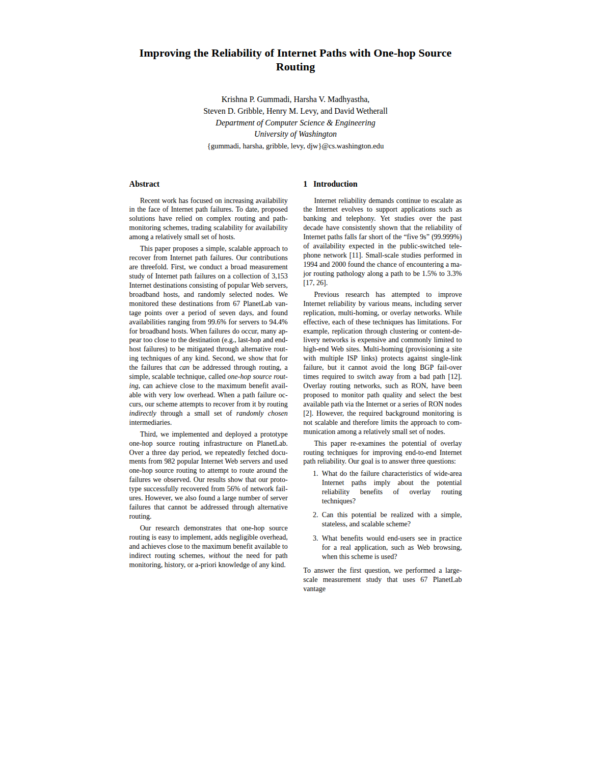Improving the Reliability of Internet Paths with One-hop Source Routing
Krishna P. Gummadi, Harsha V. Madhyastha,
Steven D. Gribble, Henry M. Levy, and David Wetherall
Department of Computer Science & Engineering
University of Washington
{gummadi, harsha, gribble, levy, djw}@cs.washington.edu
Abstract
Recent work has focused on increasing availability in the face of Internet path failures. To date, proposed solutions have relied on complex routing and path-monitoring schemes, trading scalability for availability among a relatively small set of hosts.
This paper proposes a simple, scalable approach to recover from Internet path failures. Our contributions are threefold. First, we conduct a broad measurement study of Internet path failures on a collection of 3,153 Internet destinations consisting of popular Web servers, broadband hosts, and randomly selected nodes. We monitored these destinations from 67 PlanetLab vantage points over a period of seven days, and found availabilities ranging from 99.6% for servers to 94.4% for broadband hosts. When failures do occur, many appear too close to the destination (e.g., last-hop and end-host failures) to be mitigated through alternative routing techniques of any kind. Second, we show that for the failures that can be addressed through routing, a simple, scalable technique, called one-hop source routing, can achieve close to the maximum benefit available with very low overhead. When a path failure occurs, our scheme attempts to recover from it by routing indirectly through a small set of randomly chosen intermediaries.
Third, we implemented and deployed a prototype one-hop source routing infrastructure on PlanetLab. Over a three day period, we repeatedly fetched documents from 982 popular Internet Web servers and used one-hop source routing to attempt to route around the failures we observed. Our results show that our prototype successfully recovered from 56% of network failures. However, we also found a large number of server failures that cannot be addressed through alternative routing.
Our research demonstrates that one-hop source routing is easy to implement, adds negligible overhead, and achieves close to the maximum benefit available to indirect routing schemes, without the need for path monitoring, history, or a-priori knowledge of any kind.
1 Introduction
Internet reliability demands continue to escalate as the Internet evolves to support applications such as banking and telephony. Yet studies over the past decade have consistently shown that the reliability of Internet paths falls far short of the “five 9s” (99.999%) of availability expected in the public-switched telephone network [11]. Small-scale studies performed in 1994 and 2000 found the chance of encountering a major routing pathology along a path to be 1.5% to 3.3% [17, 26].
Previous research has attempted to improve Internet reliability by various means, including server replication, multi-homing, or overlay networks. While effective, each of these techniques has limitations. For example, replication through clustering or content-delivery networks is expensive and commonly limited to high-end Web sites. Multi-homing (provisioning a site with multiple ISP links) protects against single-link failure, but it cannot avoid the long BGP fail-over times required to switch away from a bad path [12]. Overlay routing networks, such as RON, have been proposed to monitor path quality and select the best available path via the Internet or a series of RON nodes [2]. However, the required background monitoring is not scalable and therefore limits the approach to communication among a relatively small set of nodes.
This paper re-examines the potential of overlay routing techniques for improving end-to-end Internet path reliability. Our goal is to answer three questions:
What do the failure characteristics of wide-area Internet paths imply about the potential reliability benefits of overlay routing techniques?
Can this potential be realized with a simple, stateless, and scalable scheme?
What benefits would end-users see in practice for a real application, such as Web browsing, when this scheme is used?
To answer the first question, we performed a large-scale measurement study that uses 67 PlanetLab vantage